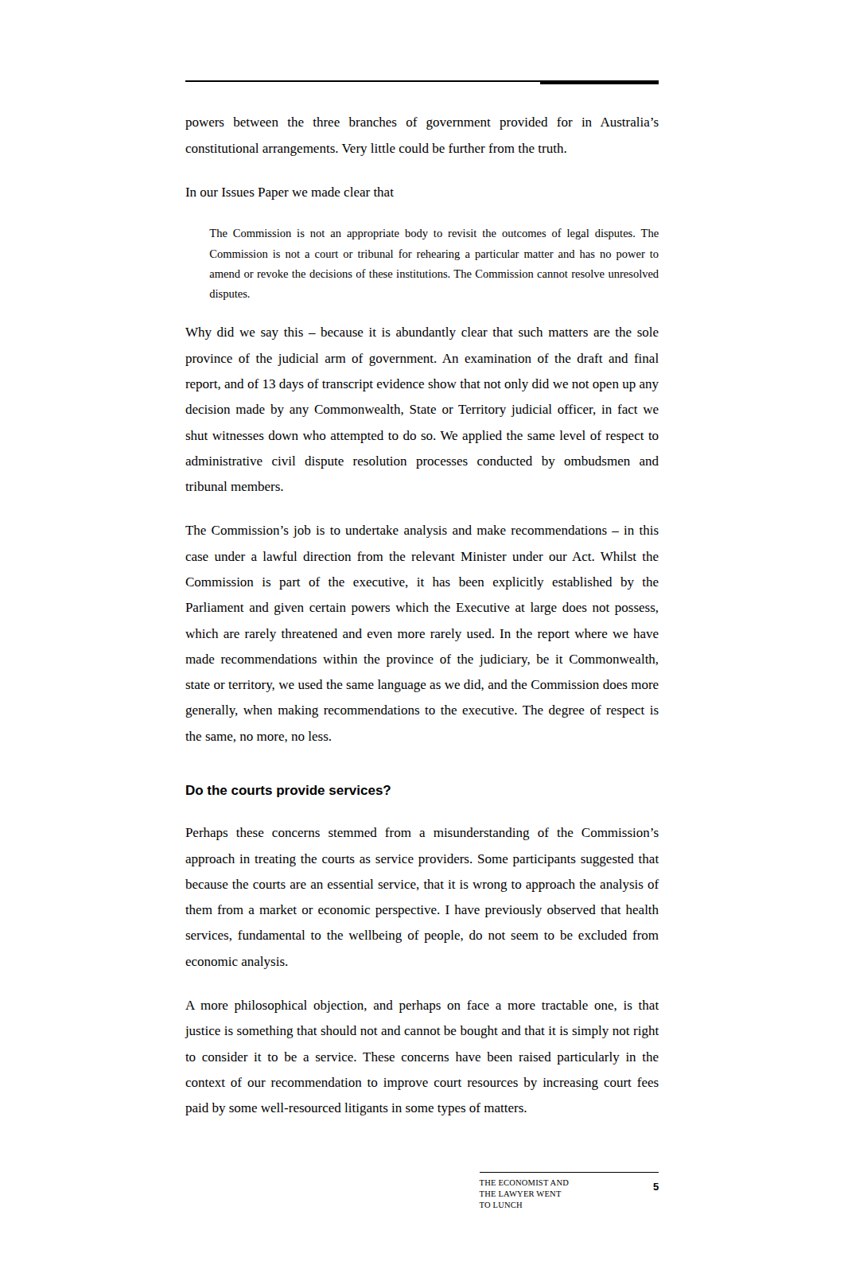powers between the three branches of government provided for in Australia’s constitutional arrangements. Very little could be further from the truth.
In our Issues Paper we made clear that
The Commission is not an appropriate body to revisit the outcomes of legal disputes. The Commission is not a court or tribunal for rehearing a particular matter and has no power to amend or revoke the decisions of these institutions. The Commission cannot resolve unresolved disputes.
Why did we say this – because it is abundantly clear that such matters are the sole province of the judicial arm of government. An examination of the draft and final report, and of 13 days of transcript evidence show that not only did we not open up any decision made by any Commonwealth, State or Territory judicial officer, in fact we shut witnesses down who attempted to do so. We applied the same level of respect to administrative civil dispute resolution processes conducted by ombudsmen and tribunal members.
The Commission’s job is to undertake analysis and make recommendations – in this case under a lawful direction from the relevant Minister under our Act. Whilst the Commission is part of the executive, it has been explicitly established by the Parliament and given certain powers which the Executive at large does not possess, which are rarely threatened and even more rarely used. In the report where we have made recommendations within the province of the judiciary, be it Commonwealth, state or territory, we used the same language as we did, and the Commission does more generally, when making recommendations to the executive. The degree of respect is the same, no more, no less.
Do the courts provide services?
Perhaps these concerns stemmed from a misunderstanding of the Commission’s approach in treating the courts as service providers. Some participants suggested that because the courts are an essential service, that it is wrong to approach the analysis of them from a market or economic perspective. I have previously observed that health services, fundamental to the wellbeing of people, do not seem to be excluded from economic analysis.
A more philosophical objection, and perhaps on face a more tractable one, is that justice is something that should not and cannot be bought and that it is simply not right to consider it to be a service. These concerns have been raised particularly in the context of our recommendation to improve court resources by increasing court fees paid by some well-resourced litigants in some types of matters.
The Economist and
the Lawyer Went
to Lunch
5